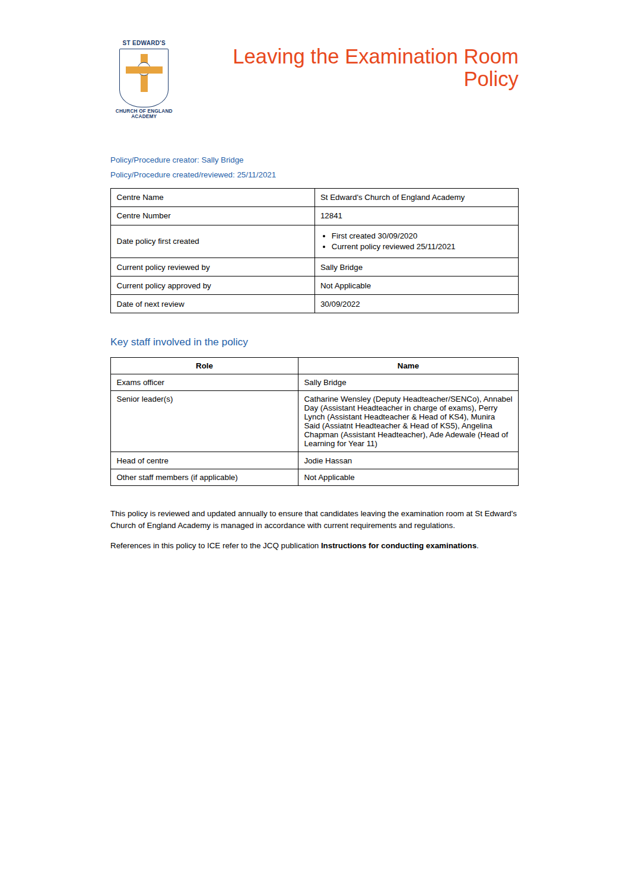ST EDWARD'S
CHURCH OF ENGLAND
ACADEMY
Leaving the Examination Room Policy
Policy/Procedure creator: Sally Bridge
Policy/Procedure created/reviewed: 25/11/2021
| Centre Name | St Edward's Church of England Academy |
| Centre Number | 12841 |
| Date policy first created | First created 30/09/2020 Current policy reviewed 25/11/2021 |
| Current policy reviewed by | Sally Bridge |
| Current policy approved by | Not Applicable |
| Date of next review | 30/09/2022 |
Key staff involved in the policy
| Role | Name |
| --- | --- |
| Exams officer | Sally Bridge |
| Senior leader(s) | Catharine Wensley (Deputy Headteacher/SENCo), Annabel Day (Assistant Headteacher in charge of exams), Perry Lynch (Assistant Headteacher & Head of KS4), Munira Said (Assiatnt Headteacher & Head of KS5), Angelina Chapman (Assistant Headteacher), Ade Adewale (Head of Learning for Year 11) |
| Head of centre | Jodie Hassan |
| Other staff members (if applicable) | Not Applicable |
This policy is reviewed and updated annually to ensure that candidates leaving the examination room at St Edward's Church of England Academy is managed in accordance with current requirements and regulations.
References in this policy to ICE refer to the JCQ publication Instructions for conducting examinations.